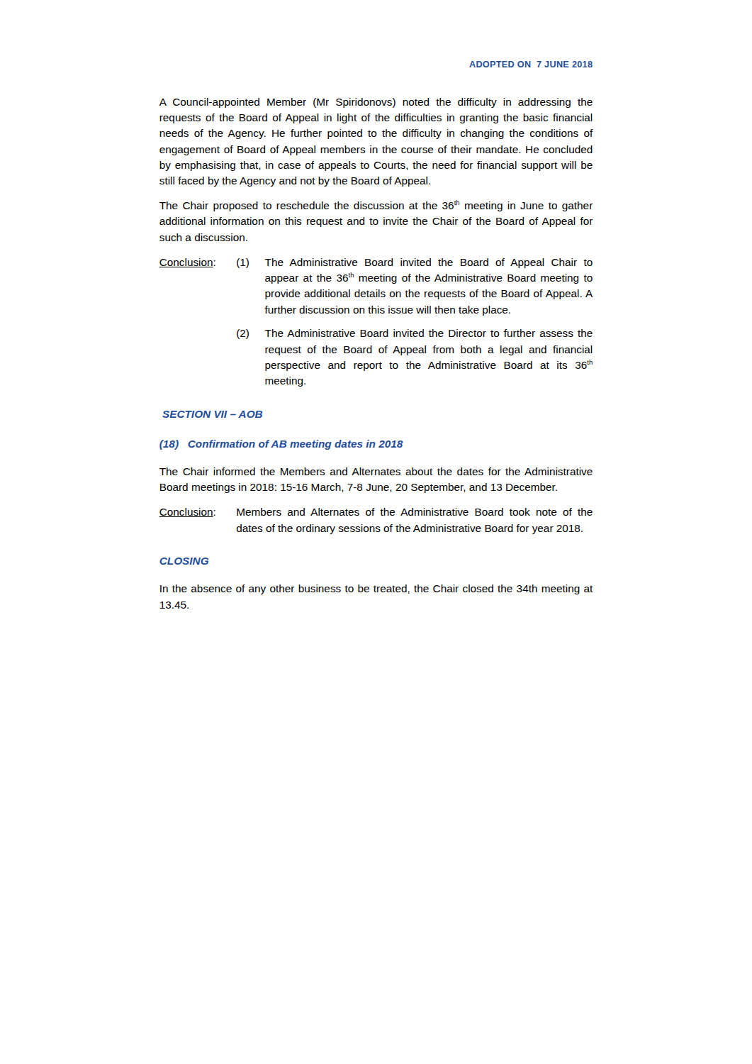ADOPTED ON 7 JUNE 2018
A Council-appointed Member (Mr Spiridonovs) noted the difficulty in addressing the requests of the Board of Appeal in light of the difficulties in granting the basic financial needs of the Agency. He further pointed to the difficulty in changing the conditions of engagement of Board of Appeal members in the course of their mandate. He concluded by emphasising that, in case of appeals to Courts, the need for financial support will be still faced by the Agency and not by the Board of Appeal.
The Chair proposed to reschedule the discussion at the 36th meeting in June to gather additional information on this request and to invite the Chair of the Board of Appeal for such a discussion.
Conclusion:
(1)
The Administrative Board invited the Board of Appeal Chair to appear at the 36th meeting of the Administrative Board meeting to provide additional details on the requests of the Board of Appeal. A further discussion on this issue will then take place.
(2)
The Administrative Board invited the Director to further assess the request of the Board of Appeal from both a legal and financial perspective and report to the Administrative Board at its 36th meeting.
SECTION VII – AOB
(18) Confirmation of AB meeting dates in 2018
The Chair informed the Members and Alternates about the dates for the Administrative Board meetings in 2018: 15-16 March, 7-8 June, 20 September, and 13 December.
Conclusion:
Members and Alternates of the Administrative Board took note of the dates of the ordinary sessions of the Administrative Board for year 2018.
CLOSING
In the absence of any other business to be treated, the Chair closed the 34th meeting at 13.45.